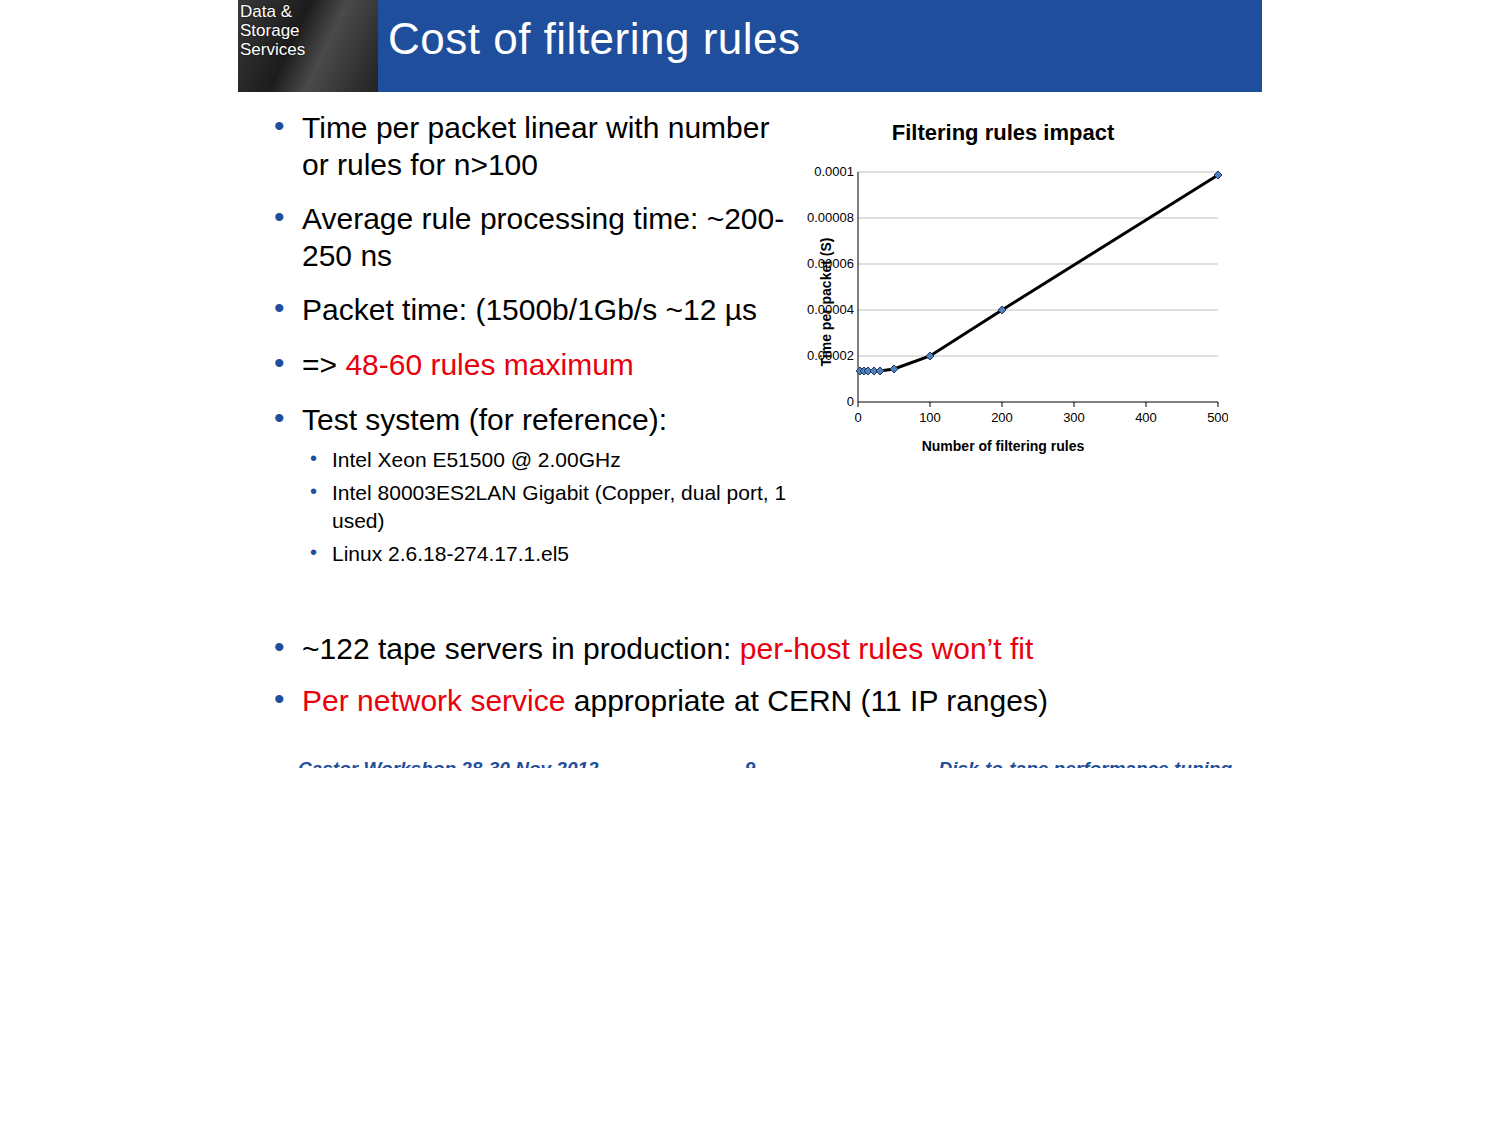Data &
Storage
Services
Cost of filtering rules
CERN
IT
Department
Time per packet linear with number or rules for n>100
Average rule processing time: ~200-250 ns
Packet time: (1500b/1Gb/s ~12 µs
=> 48-60 rules maximum
Test system (for reference):
Intel Xeon E51500 @ 2.00GHz
Intel 80003ES2LAN Gigabit (Copper, dual port, 1 used)
Linux 2.6.18-274.17.1.el5
Filtering rules impact
Time per packet (S)
0.0001 0.00008 0.00006 0.00004 0.00002 0 0 100 200 300 400 500
Number of filtering rules
~122 tape servers in production: per-host rules won’t fit
Per network service appropriate at CERN (11 IP ranges)
Castor Workshop 28-30 Nov 2012 9 Disk-to-tape performance tuning